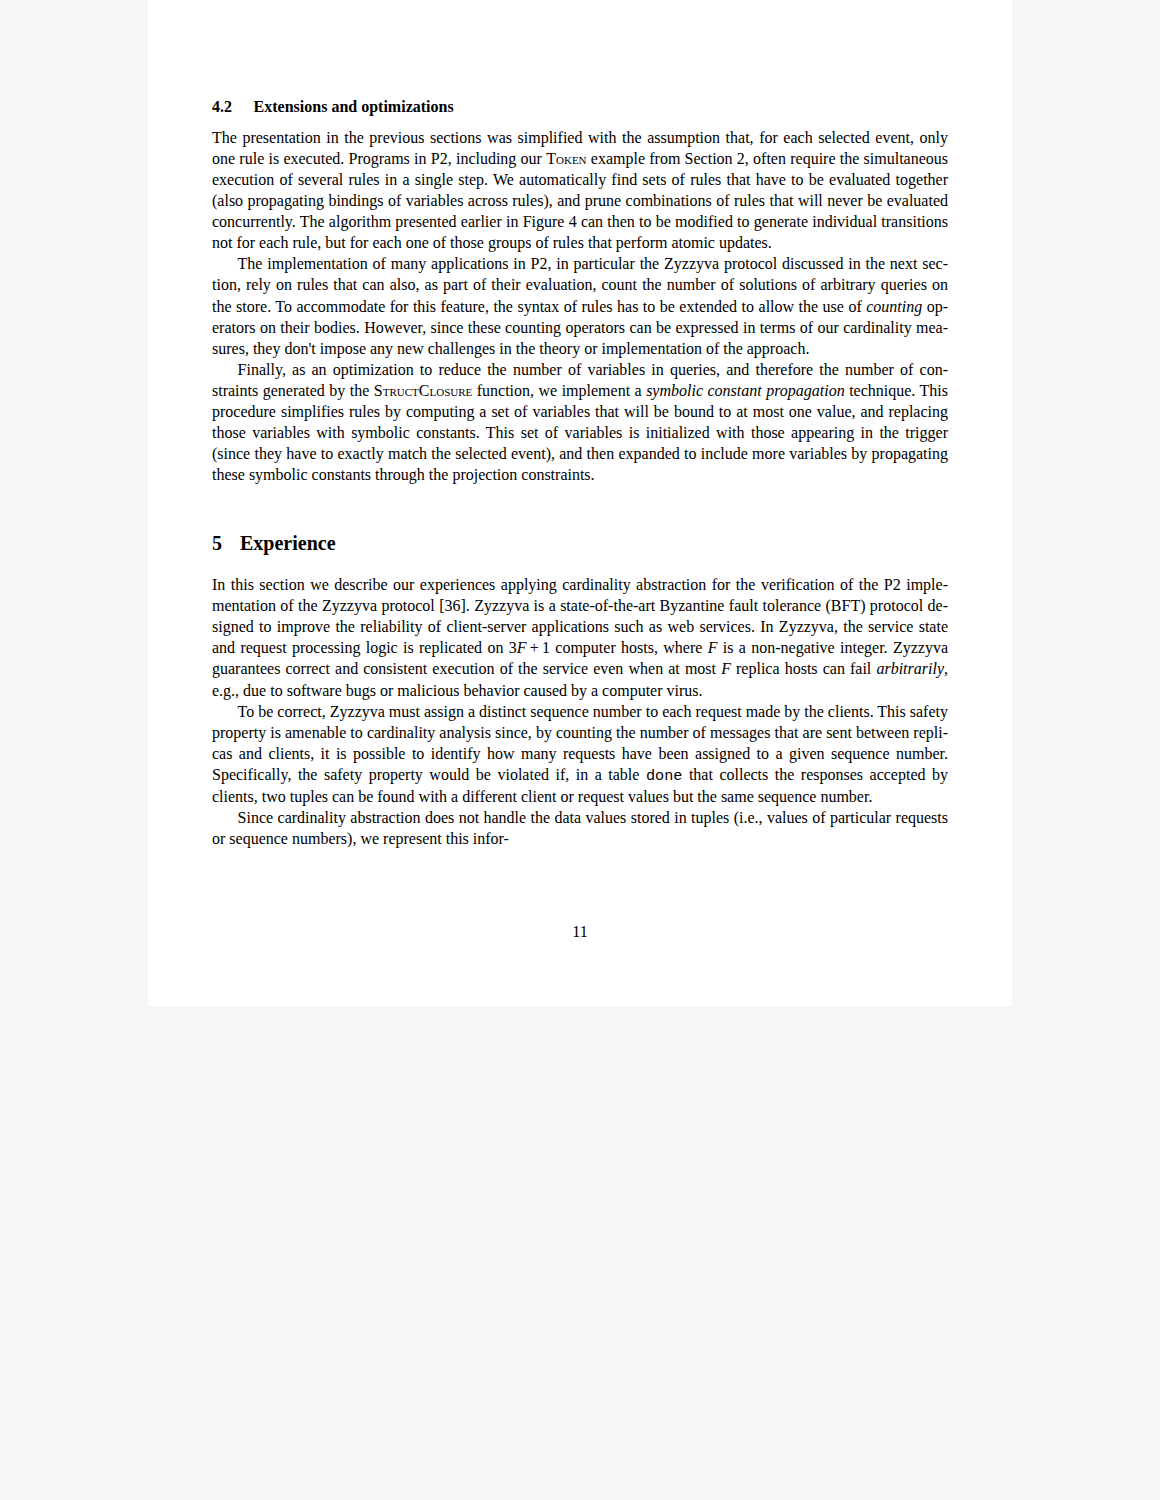4.2 Extensions and optimizations
The presentation in the previous sections was simplified with the assumption that, for each selected event, only one rule is executed. Programs in P2, including our Token example from Section 2, often require the simultaneous execution of several rules in a single step. We automatically find sets of rules that have to be evaluated together (also propagating bindings of variables across rules), and prune combinations of rules that will never be evaluated concurrently. The algorithm presented earlier in Figure 4 can then to be modified to generate individual transitions not for each rule, but for each one of those groups of rules that perform atomic updates.
The implementation of many applications in P2, in particular the Zyzzyva protocol discussed in the next section, rely on rules that can also, as part of their evaluation, count the number of solutions of arbitrary queries on the store. To accommodate for this feature, the syntax of rules has to be extended to allow the use of counting operators on their bodies. However, since these counting operators can be expressed in terms of our cardinality measures, they don't impose any new challenges in the theory or implementation of the approach.
Finally, as an optimization to reduce the number of variables in queries, and therefore the number of constraints generated by the StructClosure function, we implement a symbolic constant propagation technique. This procedure simplifies rules by computing a set of variables that will be bound to at most one value, and replacing those variables with symbolic constants. This set of variables is initialized with those appearing in the trigger (since they have to exactly match the selected event), and then expanded to include more variables by propagating these symbolic constants through the projection constraints.
5 Experience
In this section we describe our experiences applying cardinality abstraction for the verification of the P2 implementation of the Zyzzyva protocol [36]. Zyzzyva is a state-of-the-art Byzantine fault tolerance (BFT) protocol designed to improve the reliability of client-server applications such as web services. In Zyzzyva, the service state and request processing logic is replicated on 3F + 1 computer hosts, where F is a non-negative integer. Zyzzyva guarantees correct and consistent execution of the service even when at most F replica hosts can fail arbitrarily, e.g., due to software bugs or malicious behavior caused by a computer virus.
To be correct, Zyzzyva must assign a distinct sequence number to each request made by the clients. This safety property is amenable to cardinality analysis since, by counting the number of messages that are sent between replicas and clients, it is possible to identify how many requests have been assigned to a given sequence number. Specifically, the safety property would be violated if, in a table done that collects the responses accepted by clients, two tuples can be found with a different client or request values but the same sequence number.
Since cardinality abstraction does not handle the data values stored in tuples (i.e., values of particular requests or sequence numbers), we represent this infor-
11